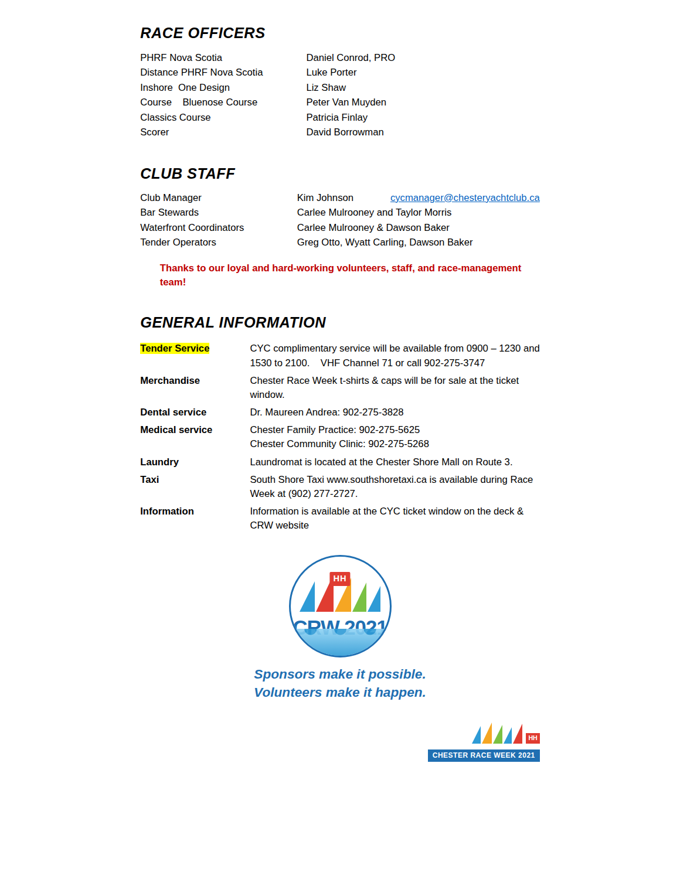RACE OFFICERS
| PHRF Nova Scotia | Daniel Conrod, PRO |
| Distance PHRF Nova Scotia | Luke Porter |
| Inshore One Design | Liz Shaw |
| Course Bluenose Course | Peter Van Muyden |
| Classics Course | Patricia Finlay |
| Scorer | David Borrowman |
CLUB STAFF
| Club Manager | Kim Johnson | cycmanager@chesteryachtclub.ca |
| Bar Stewards | Carlee Mulrooney and Taylor Morris |
| Waterfront Coordinators | Carlee Mulrooney & Dawson Baker |
| Tender Operators | Greg Otto, Wyatt Carling, Dawson Baker |
Thanks to our loyal and hard-working volunteers, staff, and race-management team!
GENERAL INFORMATION
| Tender Service | CYC complimentary service will be available from 0900 – 1230 and 1530 to 2100. VHF Channel 71 or call 902-275-3747 |
| Merchandise | Chester Race Week t-shirts & caps will be for sale at the ticket window. |
| Dental service | Dr. Maureen Andrea: 902-275-3828 |
| Medical service | Chester Family Practice: 902-275-5625 Chester Community Clinic: 902-275-5268 |
| Laundry | Laundromat is located at the Chester Shore Mall on Route 3. |
| Taxi | South Shore Taxi www.southshoretaxi.ca is available during Race Week at (902) 277-2727. |
| Information | Information is available at the CYC ticket window on the deck & CRW website |
HH
CRW 2021
Sponsors make it possible.
Volunteers make it happen.
HH
CHESTER RACE WEEK 2021